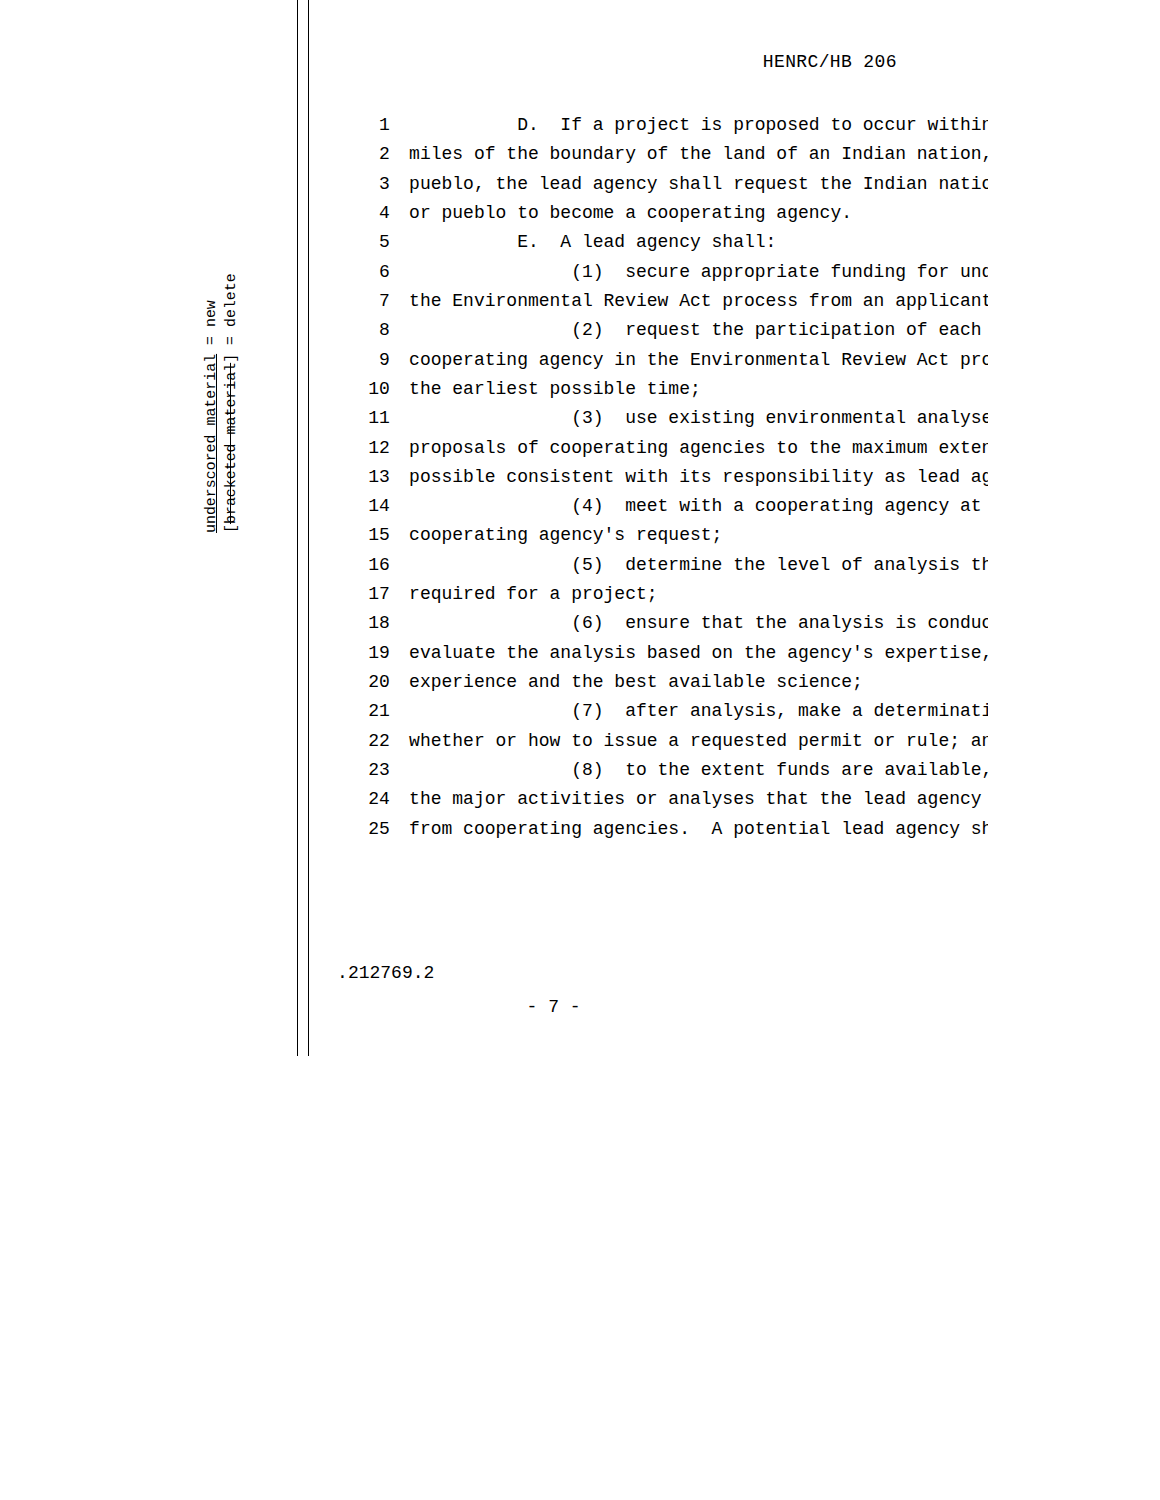HENRC/HB 206
underscored material = new
[bracketed material] = delete
D. If a project is proposed to occur within fifteen
miles of the boundary of the land of an Indian nation, tribe or
pueblo, the lead agency shall request the Indian nation, tribe
or pueblo to become a cooperating agency.
E. A lead agency shall:
(1) secure appropriate funding for undertaking
the Environmental Review Act process from an applicant;
(2) request the participation of each
cooperating agency in the Environmental Review Act process at
the earliest possible time;
(3) use existing environmental analyses and
proposals of cooperating agencies to the maximum extent
possible consistent with its responsibility as lead agency;
(4) meet with a cooperating agency at a
cooperating agency's request;
(5) determine the level of analysis that is
required for a project;
(6) ensure that the analysis is conducted and
evaluate the analysis based on the agency's expertise,
experience and the best available science;
(7) after analysis, make a determination on
whether or how to issue a requested permit or rule; and
(8) to the extent funds are available, fund
the major activities or analyses that the lead agency requests
from cooperating agencies. A potential lead agency shall
.212769.2
- 7 -